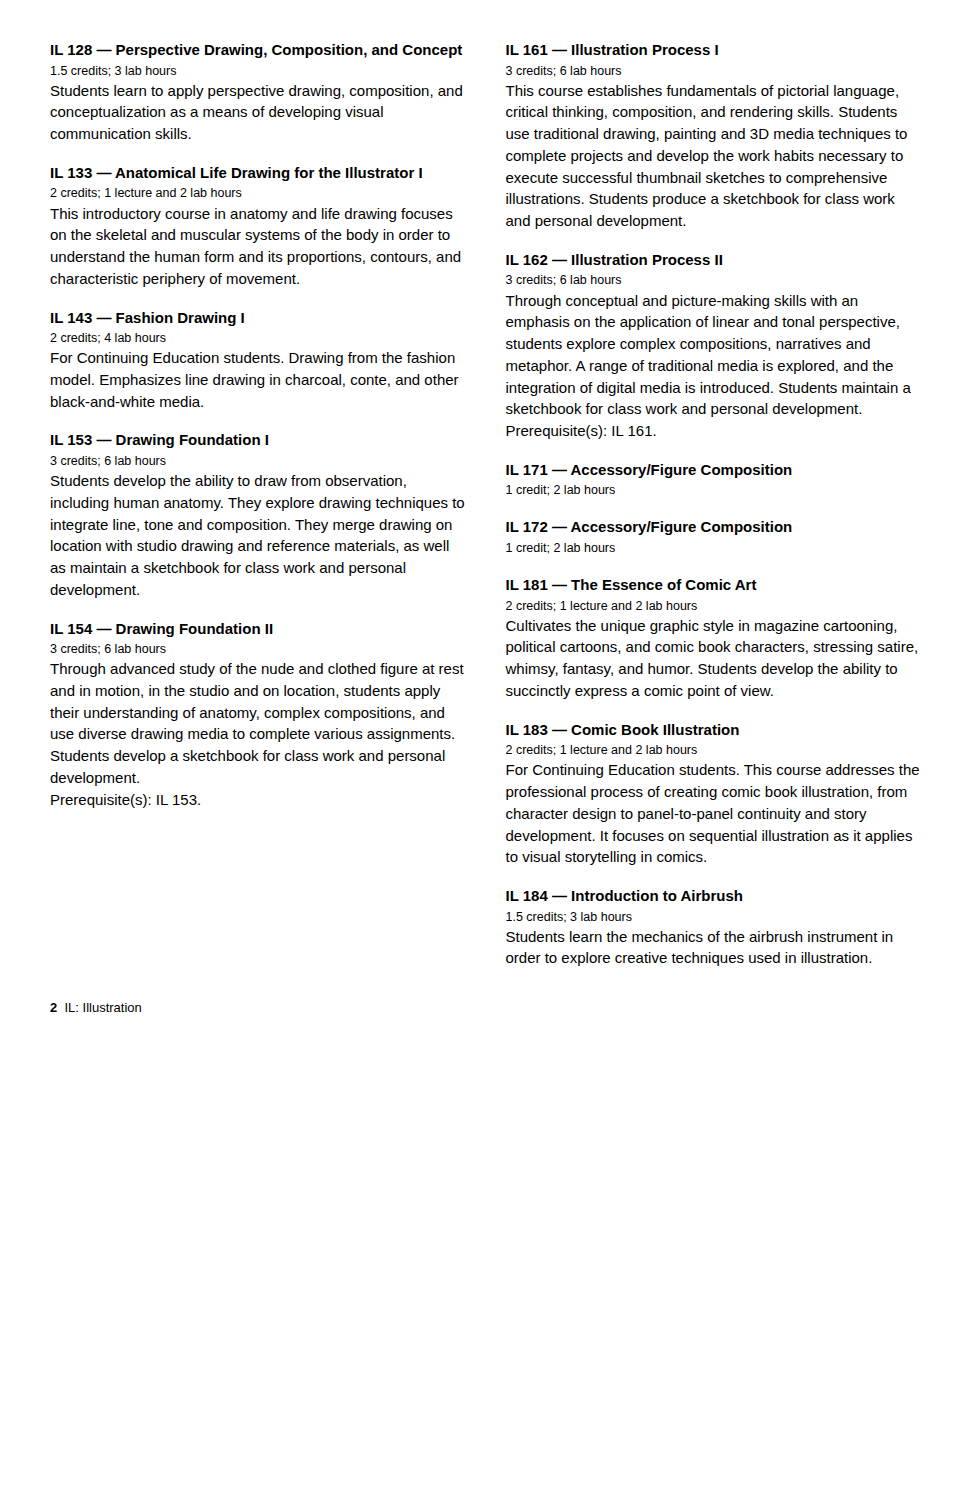IL 128 — Perspective Drawing, Composition, and Concept
1.5 credits; 3 lab hours
Students learn to apply perspective drawing, composition, and conceptualization as a means of developing visual communication skills.
IL 133 — Anatomical Life Drawing for the Illustrator I
2 credits; 1 lecture and 2 lab hours
This introductory course in anatomy and life drawing focuses on the skeletal and muscular systems of the body in order to understand the human form and its proportions, contours, and characteristic periphery of movement.
IL 143 — Fashion Drawing I
2 credits; 4 lab hours
For Continuing Education students. Drawing from the fashion model. Emphasizes line drawing in charcoal, conte, and other black-and-white media.
IL 153 — Drawing Foundation I
3 credits; 6 lab hours
Students develop the ability to draw from observation, including human anatomy. They explore drawing techniques to integrate line, tone and composition. They merge drawing on location with studio drawing and reference materials, as well as maintain a sketchbook for class work and personal development.
IL 154 — Drawing Foundation II
3 credits; 6 lab hours
Through advanced study of the nude and clothed figure at rest and in motion, in the studio and on location, students apply their understanding of anatomy, complex compositions, and use diverse drawing media to complete various assignments. Students develop a sketchbook for class work and personal development.
Prerequisite(s): IL 153.
IL 161 — Illustration Process I
3 credits; 6 lab hours
This course establishes fundamentals of pictorial language, critical thinking, composition, and rendering skills. Students use traditional drawing, painting and 3D media techniques to complete projects and develop the work habits necessary to execute successful thumbnail sketches to comprehensive illustrations. Students produce a sketchbook for class work and personal development.
IL 162 — Illustration Process II
3 credits; 6 lab hours
Through conceptual and picture-making skills with an emphasis on the application of linear and tonal perspective, students explore complex compositions, narratives and metaphor. A range of traditional media is explored, and the integration of digital media is introduced. Students maintain a sketchbook for class work and personal development.
Prerequisite(s): IL 161.
IL 171 — Accessory/Figure Composition
1 credit; 2 lab hours
IL 172 — Accessory/Figure Composition
1 credit; 2 lab hours
IL 181 — The Essence of Comic Art
2 credits; 1 lecture and 2 lab hours
Cultivates the unique graphic style in magazine cartooning, political cartoons, and comic book characters, stressing satire, whimsy, fantasy, and humor. Students develop the ability to succinctly express a comic point of view.
IL 183 — Comic Book Illustration
2 credits; 1 lecture and 2 lab hours
For Continuing Education students. This course addresses the professional process of creating comic book illustration, from character design to panel-to-panel continuity and story development. It focuses on sequential illustration as it applies to visual storytelling in comics.
IL 184 — Introduction to Airbrush
1.5 credits; 3 lab hours
Students learn the mechanics of the airbrush instrument in order to explore creative techniques used in illustration.
2 IL: Illustration